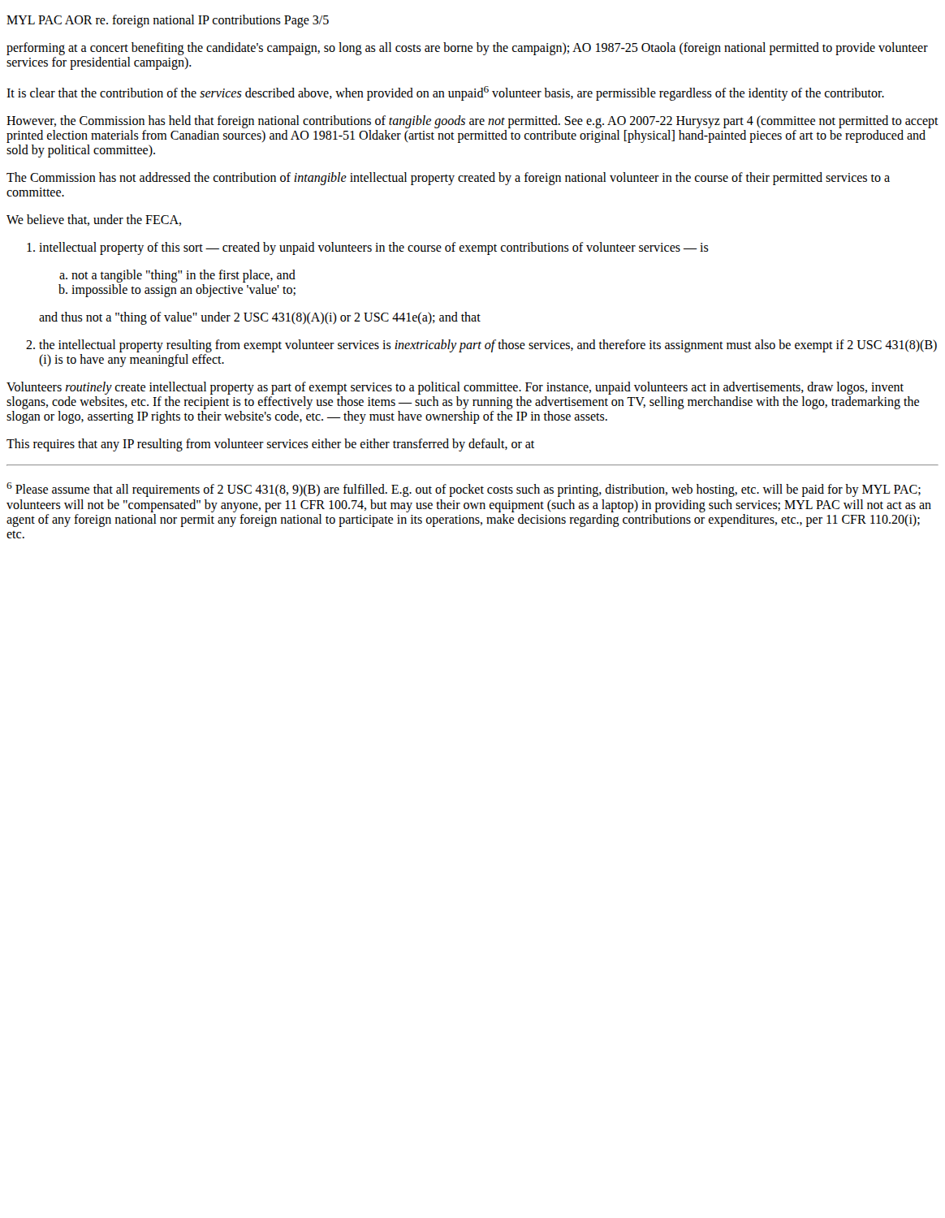MYL PAC AOR re. foreign national IP contributions Page 3/5
performing at a concert benefiting the candidate's campaign, so long as all costs are borne by the campaign); AO 1987-25 Otaola (foreign national permitted to provide volunteer services for presidential campaign).
It is clear that the contribution of the services described above, when provided on an unpaid6 volunteer basis, are permissible regardless of the identity of the contributor.
However, the Commission has held that foreign national contributions of tangible goods are not permitted. See e.g. AO 2007-22 Hurysyz part 4 (committee not permitted to accept printed election materials from Canadian sources) and AO 1981-51 Oldaker (artist not permitted to contribute original [physical] hand-painted pieces of art to be reproduced and sold by political committee).
The Commission has not addressed the contribution of intangible intellectual property created by a foreign national volunteer in the course of their permitted services to a committee.
We believe that, under the FECA,
intellectual property of this sort — created by unpaid volunteers in the course of exempt contributions of volunteer services — is
not a tangible "thing" in the first place, and
impossible to assign an objective 'value' to;
and thus not a "thing of value" under 2 USC 431(8)(A)(i) or 2 USC 441e(a); and that
the intellectual property resulting from exempt volunteer services is inextricably part of those services, and therefore its assignment must also be exempt if 2 USC 431(8)(B)(i) is to have any meaningful effect.
Volunteers routinely create intellectual property as part of exempt services to a political committee. For instance, unpaid volunteers act in advertisements, draw logos, invent slogans, code websites, etc. If the recipient is to effectively use those items — such as by running the advertisement on TV, selling merchandise with the logo, trademarking the slogan or logo, asserting IP rights to their website's code, etc. — they must have ownership of the IP in those assets.
This requires that any IP resulting from volunteer services either be either transferred by default, or at
6 Please assume that all requirements of 2 USC 431(8, 9)(B) are fulfilled. E.g. out of pocket costs such as printing, distribution, web hosting, etc. will be paid for by MYL PAC; volunteers will not be "compensated" by anyone, per 11 CFR 100.74, but may use their own equipment (such as a laptop) in providing such services; MYL PAC will not act as an agent of any foreign national nor permit any foreign national to participate in its operations, make decisions regarding contributions or expenditures, etc., per 11 CFR 110.20(i); etc.